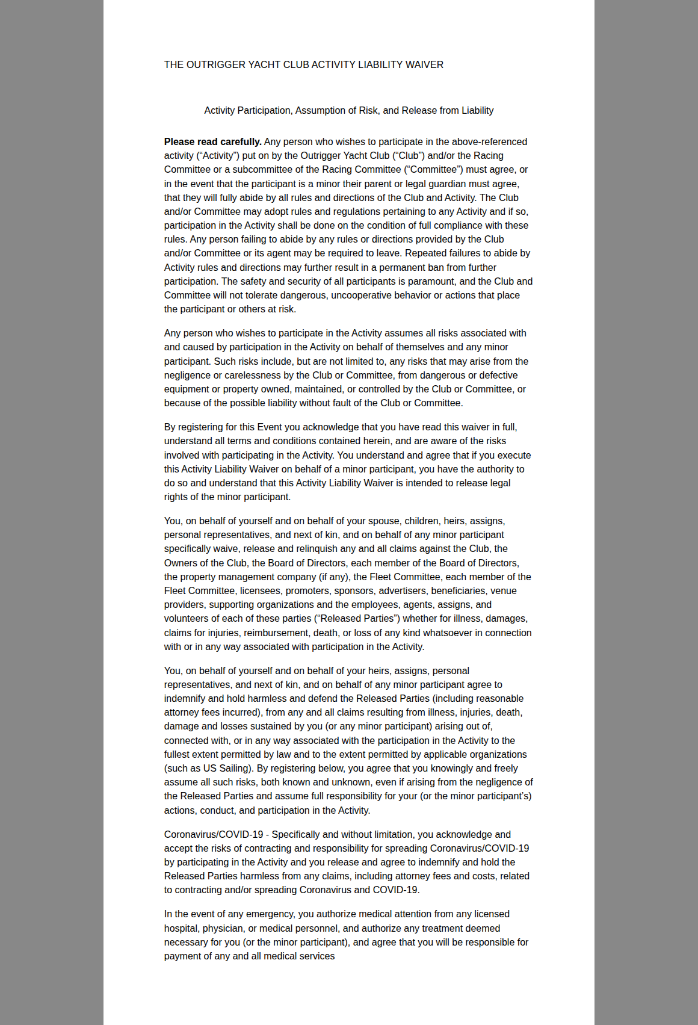THE OUTRIGGER YACHT CLUB ACTIVITY LIABILITY WAIVER
Activity Participation, Assumption of Risk, and Release from Liability
Please read carefully. Any person who wishes to participate in the above-referenced activity (“Activity”) put on by the Outrigger Yacht Club (“Club”) and/or the Racing Committee or a subcommittee of the Racing Committee (“Committee”) must agree, or in the event that the participant is a minor their parent or legal guardian must agree, that they will fully abide by all rules and directions of the Club and Activity. The Club and/or Committee may adopt rules and regulations pertaining to any Activity and if so, participation in the Activity shall be done on the condition of full compliance with these rules. Any person failing to abide by any rules or directions provided by the Club and/or Committee or its agent may be required to leave. Repeated failures to abide by Activity rules and directions may further result in a permanent ban from further participation. The safety and security of all participants is paramount, and the Club and Committee will not tolerate dangerous, uncooperative behavior or actions that place the participant or others at risk.
Any person who wishes to participate in the Activity assumes all risks associated with and caused by participation in the Activity on behalf of themselves and any minor participant. Such risks include, but are not limited to, any risks that may arise from the negligence or carelessness by the Club or Committee, from dangerous or defective equipment or property owned, maintained, or controlled by the Club or Committee, or because of the possible liability without fault of the Club or Committee.
By registering for this Event you acknowledge that you have read this waiver in full, understand all terms and conditions contained herein, and are aware of the risks involved with participating in the Activity. You understand and agree that if you execute this Activity Liability Waiver on behalf of a minor participant, you have the authority to do so and understand that this Activity Liability Waiver is intended to release legal rights of the minor participant.
You, on behalf of yourself and on behalf of your spouse, children, heirs, assigns, personal representatives, and next of kin, and on behalf of any minor participant specifically waive, release and relinquish any and all claims against the Club, the Owners of the Club, the Board of Directors, each member of the Board of Directors, the property management company (if any), the Fleet Committee, each member of the Fleet Committee, licensees, promoters, sponsors, advertisers, beneficiaries, venue providers, supporting organizations and the employees, agents, assigns, and volunteers of each of these parties (“Released Parties”) whether for illness, damages, claims for injuries, reimbursement, death, or loss of any kind whatsoever in connection with or in any way associated with participation in the Activity.
You, on behalf of yourself and on behalf of your heirs, assigns, personal representatives, and next of kin, and on behalf of any minor participant agree to indemnify and hold harmless and defend the Released Parties (including reasonable attorney fees incurred), from any and all claims resulting from illness, injuries, death, damage and losses sustained by you (or any minor participant) arising out of, connected with, or in any way associated with the participation in the Activity to the fullest extent permitted by law and to the extent permitted by applicable organizations (such as US Sailing). By registering below, you agree that you knowingly and freely assume all such risks, both known and unknown, even if arising from the negligence of the Released Parties and assume full responsibility for your (or the minor participant’s) actions, conduct, and participation in the Activity.
Coronavirus/COVID-19 - Specifically and without limitation, you acknowledge and accept the risks of contracting and responsibility for spreading Coronavirus/COVID-19 by participating in the Activity and you release and agree to indemnify and hold the Released Parties harmless from any claims, including attorney fees and costs, related to contracting and/or spreading Coronavirus and COVID-19.
In the event of any emergency, you authorize medical attention from any licensed hospital, physician, or medical personnel, and authorize any treatment deemed necessary for you (or the minor participant), and agree that you will be responsible for payment of any and all medical services